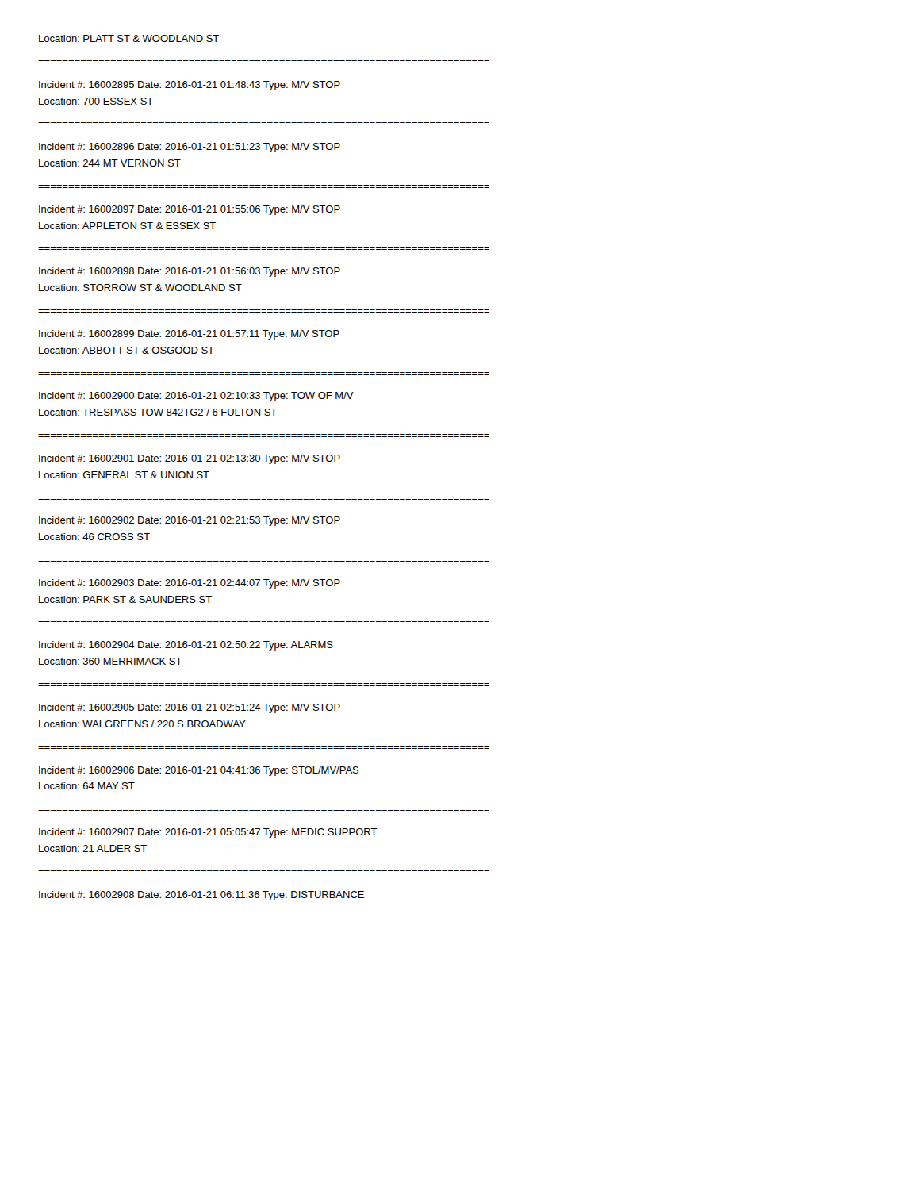Location: PLATT ST & WOODLAND ST
===========================================================================
Incident #: 16002895 Date: 2016-01-21 01:48:43 Type: M/V STOP
Location: 700 ESSEX ST
===========================================================================
Incident #: 16002896 Date: 2016-01-21 01:51:23 Type: M/V STOP
Location: 244 MT VERNON ST
===========================================================================
Incident #: 16002897 Date: 2016-01-21 01:55:06 Type: M/V STOP
Location: APPLETON ST & ESSEX ST
===========================================================================
Incident #: 16002898 Date: 2016-01-21 01:56:03 Type: M/V STOP
Location: STORROW ST & WOODLAND ST
===========================================================================
Incident #: 16002899 Date: 2016-01-21 01:57:11 Type: M/V STOP
Location: ABBOTT ST & OSGOOD ST
===========================================================================
Incident #: 16002900 Date: 2016-01-21 02:10:33 Type: TOW OF M/V
Location: TRESPASS TOW 842TG2 / 6 FULTON ST
===========================================================================
Incident #: 16002901 Date: 2016-01-21 02:13:30 Type: M/V STOP
Location: GENERAL ST & UNION ST
===========================================================================
Incident #: 16002902 Date: 2016-01-21 02:21:53 Type: M/V STOP
Location: 46 CROSS ST
===========================================================================
Incident #: 16002903 Date: 2016-01-21 02:44:07 Type: M/V STOP
Location: PARK ST & SAUNDERS ST
===========================================================================
Incident #: 16002904 Date: 2016-01-21 02:50:22 Type: ALARMS
Location: 360 MERRIMACK ST
===========================================================================
Incident #: 16002905 Date: 2016-01-21 02:51:24 Type: M/V STOP
Location: WALGREENS / 220 S BROADWAY
===========================================================================
Incident #: 16002906 Date: 2016-01-21 04:41:36 Type: STOL/MV/PAS
Location: 64 MAY ST
===========================================================================
Incident #: 16002907 Date: 2016-01-21 05:05:47 Type: MEDIC SUPPORT
Location: 21 ALDER ST
===========================================================================
Incident #: 16002908 Date: 2016-01-21 06:11:36 Type: DISTURBANCE